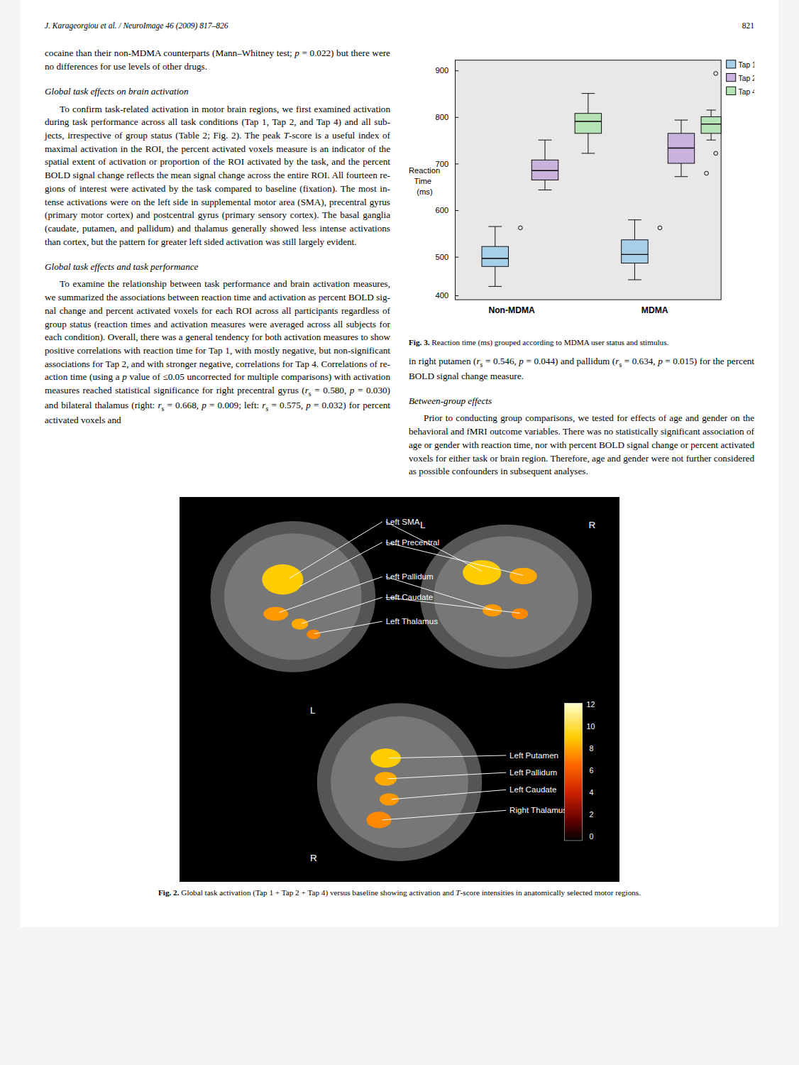J. Karageorgiou et al. / NeuroImage 46 (2009) 817–826 821
cocaine than their non-MDMA counterparts (Mann–Whitney test; p = 0.022) but there were no differences for use levels of other drugs.
Global task effects on brain activation
To confirm task-related activation in motor brain regions, we first examined activation during task performance across all task conditions (Tap 1, Tap 2, and Tap 4) and all subjects, irrespective of group status (Table 2; Fig. 2). The peak T-score is a useful index of maximal activation in the ROI, the percent activated voxels measure is an indicator of the spatial extent of activation or proportion of the ROI activated by the task, and the percent BOLD signal change reflects the mean signal change across the entire ROI. All fourteen regions of interest were activated by the task compared to baseline (fixation). The most intense activations were on the left side in supplemental motor area (SMA), precentral gyrus (primary motor cortex) and postcentral gyrus (primary sensory cortex). The basal ganglia (caudate, putamen, and pallidum) and thalamus generally showed less intense activations than cortex, but the pattern for greater left sided activation was still largely evident.
Global task effects and task performance
To examine the relationship between task performance and brain activation measures, we summarized the associations between reaction time and activation as percent BOLD signal change and percent activated voxels for each ROI across all participants regardless of group status (reaction times and activation measures were averaged across all subjects for each condition). Overall, there was a general tendency for both activation measures to show positive correlations with reaction time for Tap 1, with mostly negative, but non-significant associations for Tap 2, and with stronger negative, correlations for Tap 4. Correlations of reaction time (using a p value of ≤0.05 uncorrected for multiple comparisons) with activation measures reached statistical significance for right precentral gyrus (rs = 0.580, p = 0.030) and bilateral thalamus (right: rs = 0.668, p = 0.009; left: rs = 0.575, p = 0.032) for percent activated voxels and
Fig. 3. Reaction time (ms) grouped according to MDMA user status and stimulus.
in right putamen (rs = 0.546, p = 0.044) and pallidum (rs = 0.634, p = 0.015) for the percent BOLD signal change measure.
Between-group effects
Prior to conducting group comparisons, we tested for effects of age and gender on the behavioral and fMRI outcome variables. There was no statistically significant association of age or gender with reaction time, nor with percent BOLD signal change or percent activated voxels for either task or brain region. Therefore, age and gender were not further considered as possible confounders in subsequent analyses.
Fig. 2. Global task activation (Tap 1 + Tap 2 + Tap 4) versus baseline showing activation and T-score intensities in anatomically selected motor regions.